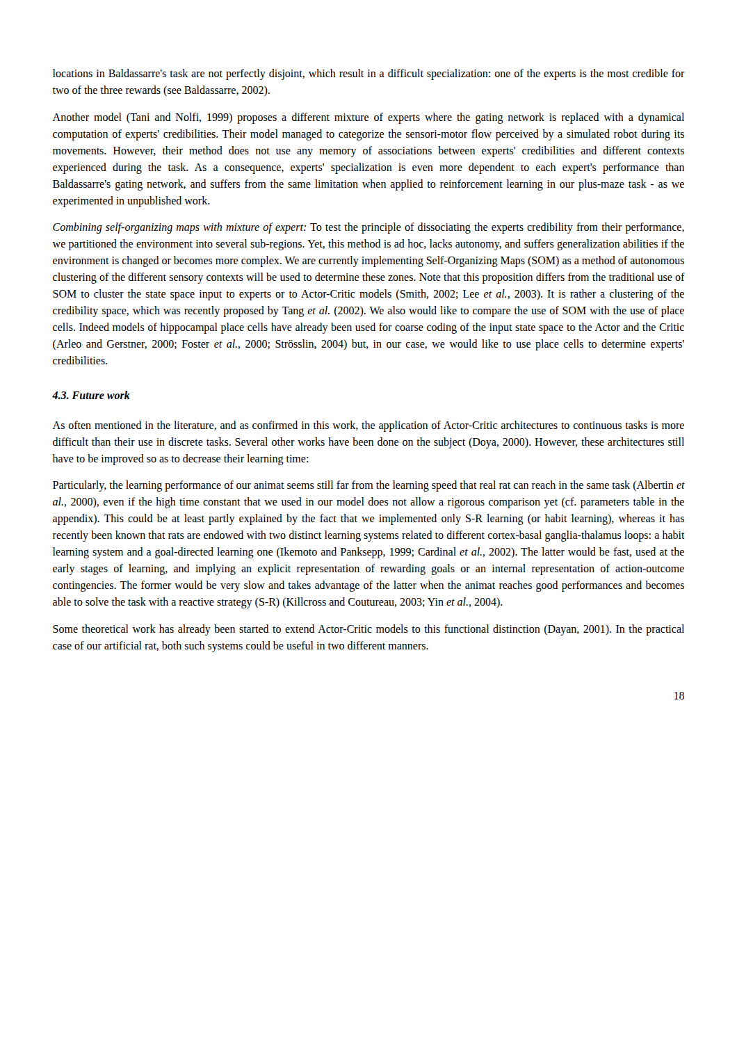locations in Baldassarre's task are not perfectly disjoint, which result in a difficult specialization: one of the experts is the most credible for two of the three rewards (see Baldassarre, 2002).
Another model (Tani and Nolfi, 1999) proposes a different mixture of experts where the gating network is replaced with a dynamical computation of experts' credibilities. Their model managed to categorize the sensori-motor flow perceived by a simulated robot during its movements. However, their method does not use any memory of associations between experts' credibilities and different contexts experienced during the task. As a consequence, experts' specialization is even more dependent to each expert's performance than Baldassarre's gating network, and suffers from the same limitation when applied to reinforcement learning in our plus-maze task - as we experimented in unpublished work.
Combining self-organizing maps with mixture of expert: To test the principle of dissociating the experts credibility from their performance, we partitioned the environment into several sub-regions. Yet, this method is ad hoc, lacks autonomy, and suffers generalization abilities if the environment is changed or becomes more complex. We are currently implementing Self-Organizing Maps (SOM) as a method of autonomous clustering of the different sensory contexts will be used to determine these zones. Note that this proposition differs from the traditional use of SOM to cluster the state space input to experts or to Actor-Critic models (Smith, 2002; Lee et al., 2003). It is rather a clustering of the credibility space, which was recently proposed by Tang et al. (2002). We also would like to compare the use of SOM with the use of place cells. Indeed models of hippocampal place cells have already been used for coarse coding of the input state space to the Actor and the Critic (Arleo and Gerstner, 2000; Foster et al., 2000; Strösslin, 2004) but, in our case, we would like to use place cells to determine experts' credibilities.
4.3. Future work
As often mentioned in the literature, and as confirmed in this work, the application of Actor-Critic architectures to continuous tasks is more difficult than their use in discrete tasks. Several other works have been done on the subject (Doya, 2000). However, these architectures still have to be improved so as to decrease their learning time:
Particularly, the learning performance of our animat seems still far from the learning speed that real rat can reach in the same task (Albertin et al., 2000), even if the high time constant that we used in our model does not allow a rigorous comparison yet (cf. parameters table in the appendix). This could be at least partly explained by the fact that we implemented only S-R learning (or habit learning), whereas it has recently been known that rats are endowed with two distinct learning systems related to different cortex-basal ganglia-thalamus loops: a habit learning system and a goal-directed learning one (Ikemoto and Panksepp, 1999; Cardinal et al., 2002). The latter would be fast, used at the early stages of learning, and implying an explicit representation of rewarding goals or an internal representation of action-outcome contingencies. The former would be very slow and takes advantage of the latter when the animat reaches good performances and becomes able to solve the task with a reactive strategy (S-R) (Killcross and Coutureau, 2003; Yin et al., 2004).
Some theoretical work has already been started to extend Actor-Critic models to this functional distinction (Dayan, 2001). In the practical case of our artificial rat, both such systems could be useful in two different manners.
18